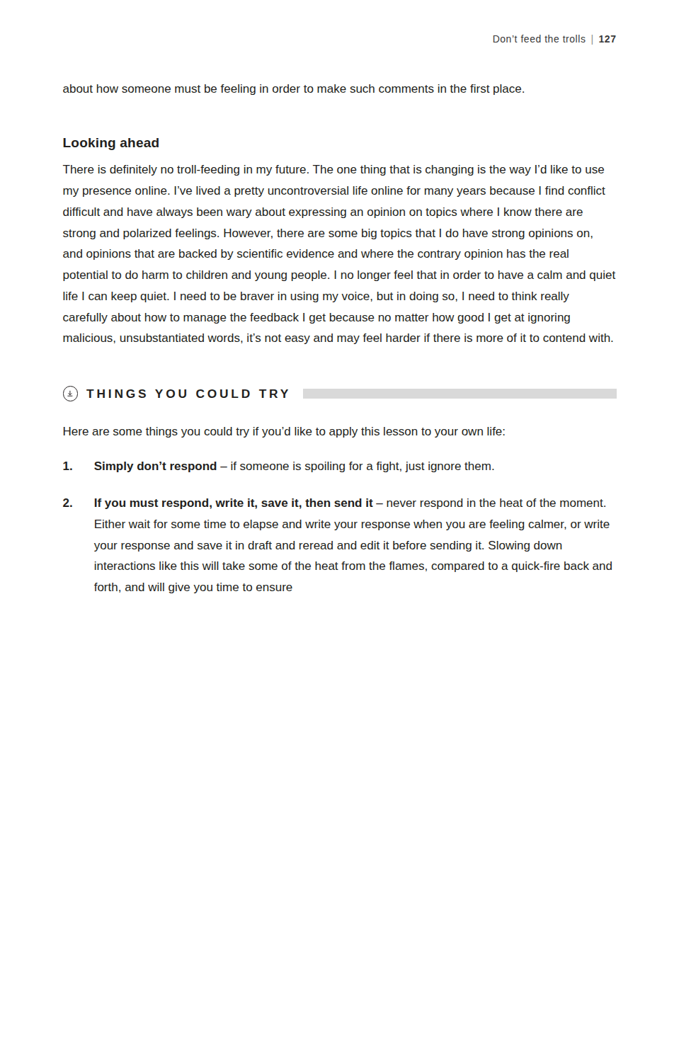Don’t feed the trolls|127
about how someone must be feeling in order to make such comments in the first place.
Looking ahead
There is definitely no troll-feeding in my future. The one thing that is changing is the way I’d like to use my presence online. I’ve lived a pretty uncontroversial life online for many years because I find conflict difficult and have always been wary about expressing an opinion on topics where I know there are strong and polarized feelings. However, there are some big topics that I do have strong opinions on, and opinions that are backed by scientific evidence and where the contrary opinion has the real potential to do harm to children and young people. I no longer feel that in order to have a calm and quiet life I can keep quiet. I need to be braver in using my voice, but in doing so, I need to think really carefully about how to manage the feedback I get because no matter how good I get at ignoring malicious, unsubstantiated words, it’s not easy and may feel harder if there is more of it to contend with.
Things you could try
Here are some things you could try if you’d like to apply this lesson to your own life:
Simply don’t respond – if someone is spoiling for a fight, just ignore them.
If you must respond, write it, save it, then send it – never respond in the heat of the moment. Either wait for some time to elapse and write your response when you are feeling calmer, or write your response and save it in draft and reread and edit it before sending it. Slowing down interactions like this will take some of the heat from the flames, compared to a quick-fire back and forth, and will give you time to ensure